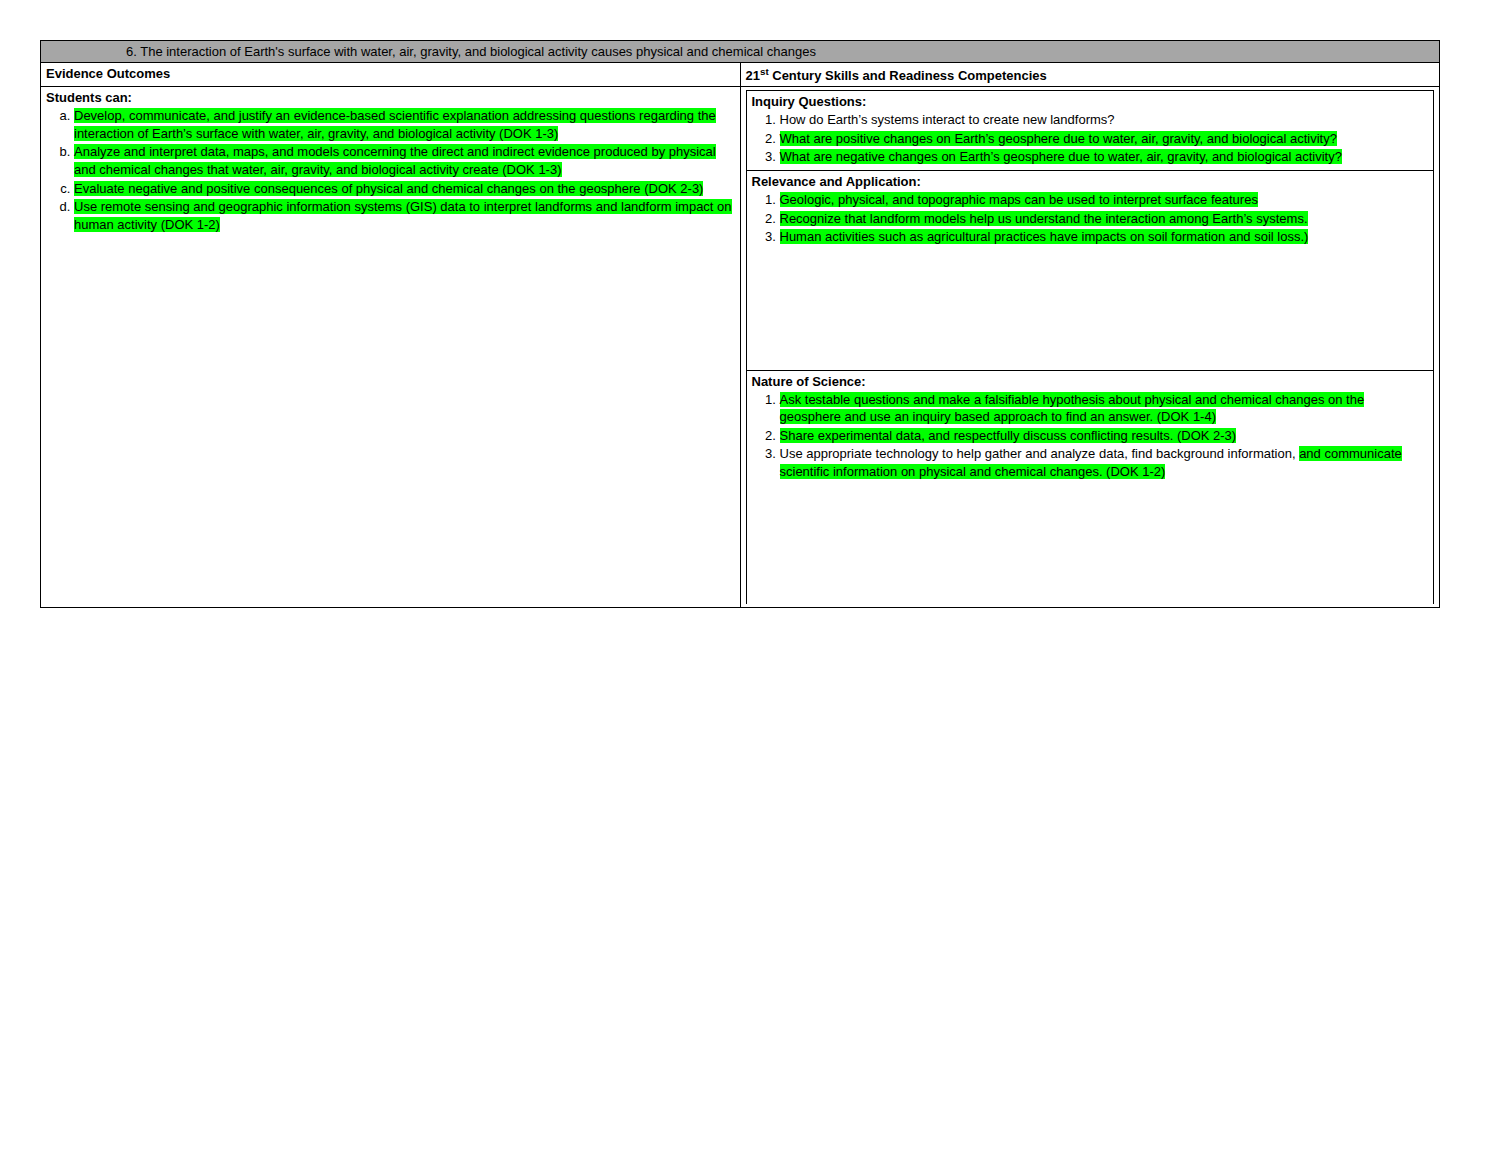| 6. The interaction of Earth's surface with water, air, gravity, and biological activity causes physical and chemical changes |
| Evidence Outcomes | 21 st Century Skills and Readiness Competencies |
| Students can: Develop, communicate, and justify an evidence-based scientific explanation addressing questions regarding the interaction of Earth’s surface with water, air, gravity, and biological activity (DOK 1-3) Analyze and interpret data, maps, and models concerning the direct and indirect evidence produced by physical and chemical changes that water, air, gravity, and biological activity create (DOK 1-3) Evaluate negative and positive consequences of physical and chemical changes on the geosphere (DOK 2-3) Use remote sensing and geographic information systems (GIS) data to interpret landforms and landform impact on human activity (DOK 1-2) | / Inquiry Questions: How do Earth’s systems interact to create new landforms? What are positive changes on Earth’s geosphere due to water, air, gravity, and biological activity? What are negative changes on Earth’s geosphere due to water, air, gravity, and biological activity? / / Relevance and Application: Geologic, physical, and topographic maps can be used to interpret surface features Recognize that landform models help us understand the interaction among Earth’s systems. Human activities such as agricultural practices have impacts on soil formation and soil loss.) / / Nature of Science: Ask testable questions and make a falsifiable hypothesis about physical and chemical changes on the geosphere and use an inquiry based approach to find an answer. (DOK 1-4) Share experimental data, and respectfully discuss conflicting results. (DOK 2-3) Use appropriate technology to help gather and analyze data, find background information, and communicate scientific information on physical and chemical changes. (DOK 1-2) / |